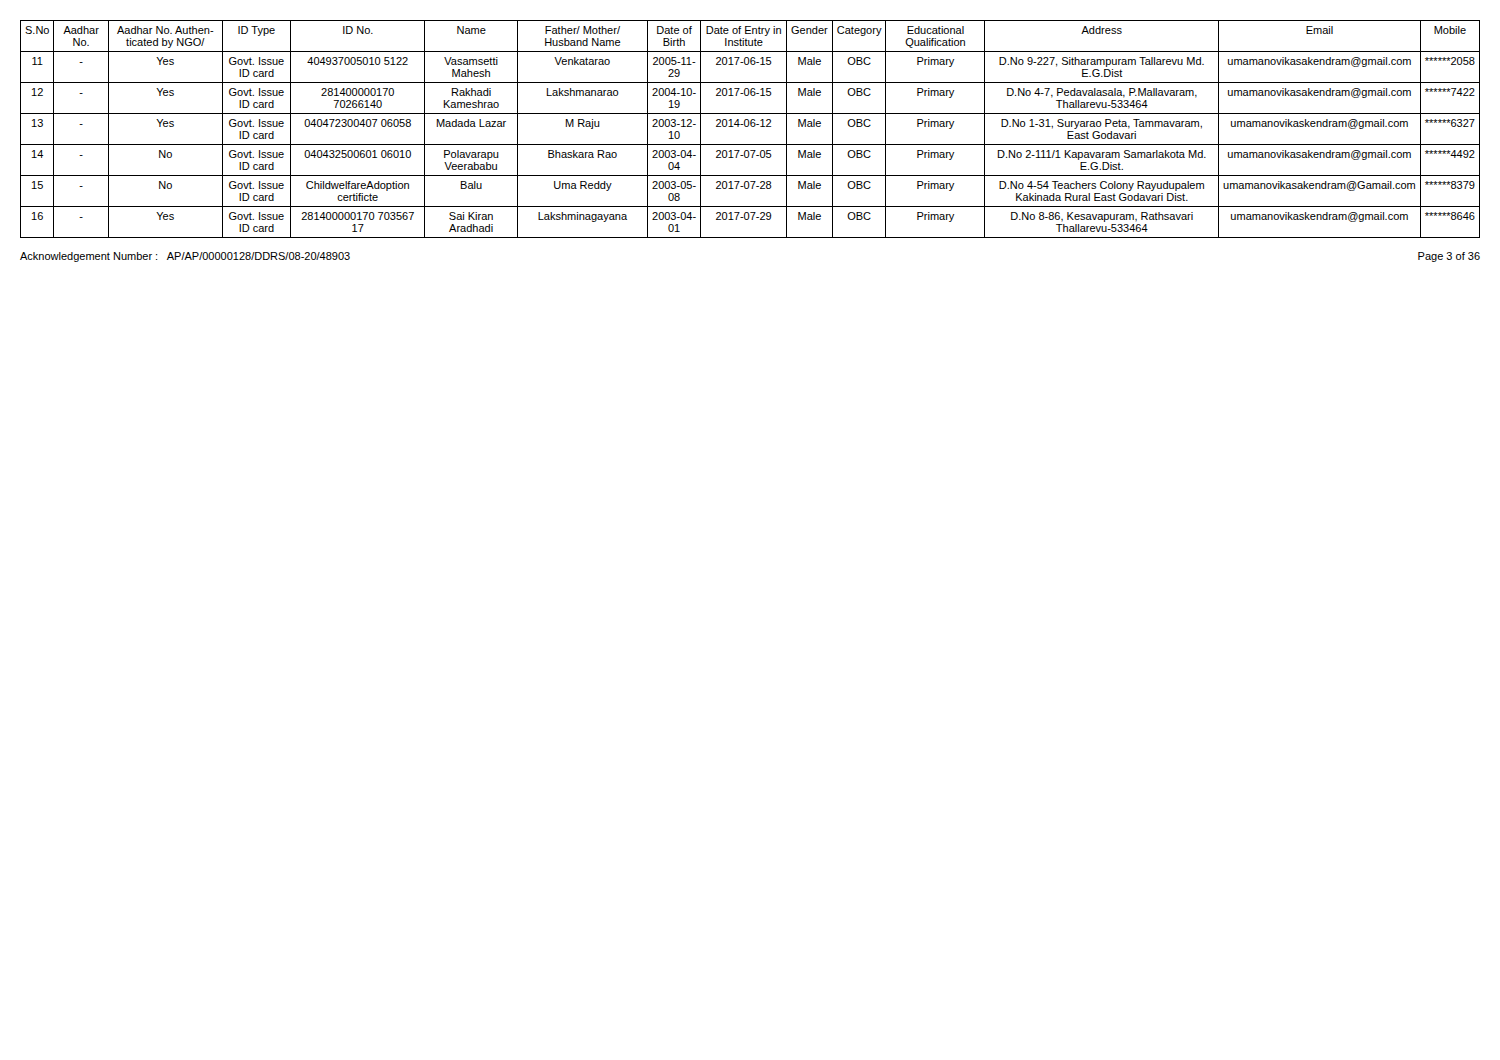| S.No | Aadhar No. | Aadhar No. Authen-ticated by NGO/ | ID Type | ID No. | Name | Father/ Mother/ Husband Name | Date of Birth | Date of Entry in Institute | Gender | Category | Educational Qualification | Address | Email | Mobile |
| --- | --- | --- | --- | --- | --- | --- | --- | --- | --- | --- | --- | --- | --- | --- |
| 11 | - | Yes | Govt. Issue ID card | 404937005010 5122 | Vasamsetti Mahesh | Venkatarao | 2005-11-29 | 2017-06-15 | Male | OBC | Primary | D.No 9-227, Sitharampuram Tallarevu Md. E.G.Dist | umamanovikasakendram@gmail.com | ******2058 |
| 12 | - | Yes | Govt. Issue ID card | 281400000170 70266140 | Rakhadi Kameshrao | Lakshmanarao | 2004-10-19 | 2017-06-15 | Male | OBC | Primary | D.No 4-7, Pedavalasala, P.Mallavaram, Thallarevu-533464 | umamanovikasakendram@gmail.com | ******7422 |
| 13 | - | Yes | Govt. Issue ID card | 040472300407 06058 | Madada Lazar | M Raju | 2003-12-10 | 2014-06-12 | Male | OBC | Primary | D.No 1-31, Suryarao Peta, Tammavaram, East Godavari | umamanovikaskendram@gmail.com | ******6327 |
| 14 | - | No | Govt. Issue ID card | 040432500601 06010 | Polavarapu Veerababu | Bhaskara Rao | 2003-04-04 | 2017-07-05 | Male | OBC | Primary | D.No 2-111/1 Kapavaram Samarlakota Md. E.G.Dist. | umamanovikasakendram@gmail.com | ******4492 |
| 15 | - | No | Govt. Issue ID card | ChildwelfareAdoption certificte | Balu | Uma Reddy | 2003-05-08 | 2017-07-28 | Male | OBC | Primary | D.No 4-54 Teachers Colony Rayudupalem Kakinada Rural East Godavari Dist. | umamanovikasakendram@Gamail.com | ******8379 |
| 16 | - | Yes | Govt. Issue ID card | 281400000170 703567 17 | Sai Kiran Aradhadi | Lakshminagayana | 2003-04-01 | 2017-07-29 | Male | OBC | Primary | D.No 8-86, Kesavapuram, Rathsavari Thallarevu-533464 | umamanovikaskendram@gmail.com | ******8646 |
Acknowledgement Number : AP/AP/00000128/DDRS/08-20/48903 Page 3 of 36